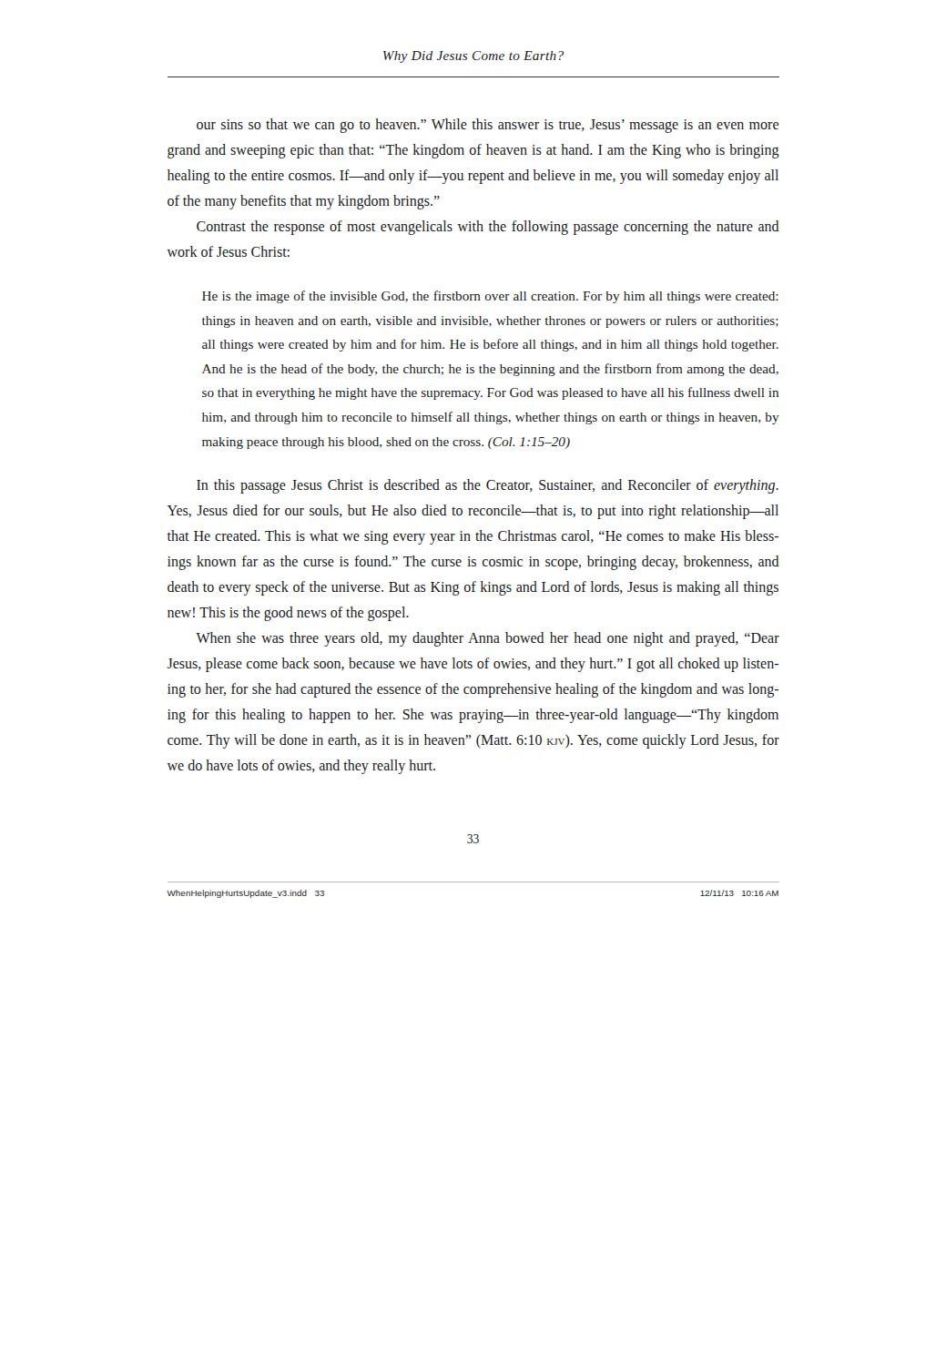Why Did Jesus Come to Earth?
our sins so that we can go to heaven.” While this answer is true, Jesus’ message is an even more grand and sweeping epic than that: “The kingdom of heaven is at hand. I am the King who is bringing healing to the entire cosmos. If—and only if—you repent and believe in me, you will someday enjoy all of the many benefits that my kingdom brings.”
Contrast the response of most evangelicals with the following passage concerning the nature and work of Jesus Christ:
He is the image of the invisible God, the firstborn over all creation. For by him all things were created: things in heaven and on earth, visible and invisible, whether thrones or powers or rulers or authorities; all things were created by him and for him. He is before all things, and in him all things hold together. And he is the head of the body, the church; he is the beginning and the firstborn from among the dead, so that in everything he might have the supremacy. For God was pleased to have all his fullness dwell in him, and through him to reconcile to himself all things, whether things on earth or things in heaven, by making peace through his blood, shed on the cross. (Col. 1:15–20)
In this passage Jesus Christ is described as the Creator, Sustainer, and Reconciler of everything. Yes, Jesus died for our souls, but He also died to reconcile—that is, to put into right relationship—all that He created. This is what we sing every year in the Christmas carol, “He comes to make His blessings known far as the curse is found.” The curse is cosmic in scope, bringing decay, brokenness, and death to every speck of the universe. But as King of kings and Lord of lords, Jesus is making all things new! This is the good news of the gospel.
When she was three years old, my daughter Anna bowed her head one night and prayed, “Dear Jesus, please come back soon, because we have lots of owies, and they hurt.” I got all choked up listening to her, for she had captured the essence of the comprehensive healing of the kingdom and was longing for this healing to happen to her. She was praying—in three-year-old language—“Thy kingdom come. Thy will be done in earth, as it is in heaven” (Matt. 6:10 kjv). Yes, come quickly Lord Jesus, for we do have lots of owies, and they really hurt.
33
WhenHelpingHurtsUpdate_v3.indd 33 12/11/13 10:16 AM